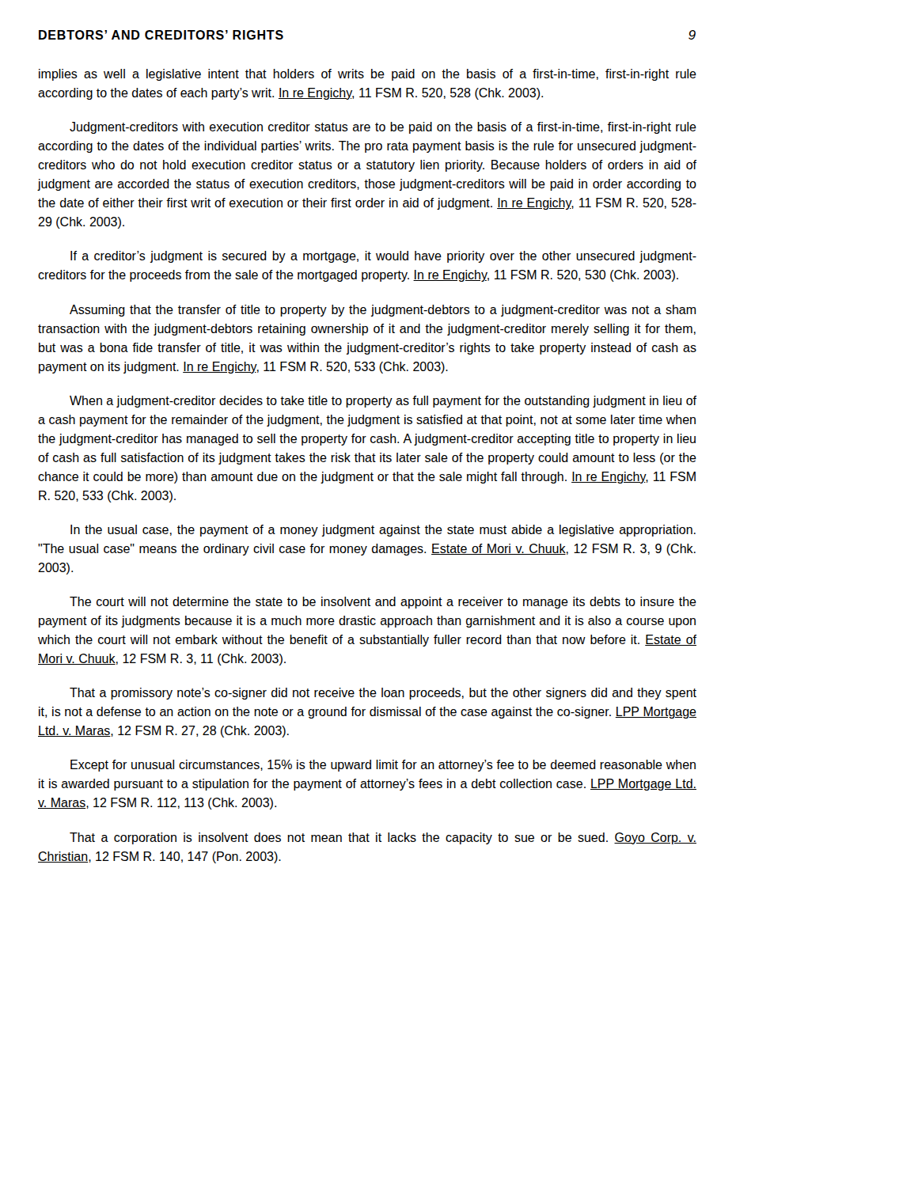Debtors’ and Creditors’ Rights 9
implies as well a legislative intent that holders of writs be paid on the basis of a first-in-time, first-in-right rule according to the dates of each party’s writ. In re Engichy, 11 FSM R. 520, 528 (Chk. 2003).
Judgment-creditors with execution creditor status are to be paid on the basis of a first-in-time, first-in-right rule according to the dates of the individual parties’ writs. The pro rata payment basis is the rule for unsecured judgment-creditors who do not hold execution creditor status or a statutory lien priority. Because holders of orders in aid of judgment are accorded the status of execution creditors, those judgment-creditors will be paid in order according to the date of either their first writ of execution or their first order in aid of judgment. In re Engichy, 11 FSM R. 520, 528-29 (Chk. 2003).
If a creditor’s judgment is secured by a mortgage, it would have priority over the other unsecured judgment-creditors for the proceeds from the sale of the mortgaged property. In re Engichy, 11 FSM R. 520, 530 (Chk. 2003).
Assuming that the transfer of title to property by the judgment-debtors to a judgment-creditor was not a sham transaction with the judgment-debtors retaining ownership of it and the judgment-creditor merely selling it for them, but was a bona fide transfer of title, it was within the judgment-creditor’s rights to take property instead of cash as payment on its judgment. In re Engichy, 11 FSM R. 520, 533 (Chk. 2003).
When a judgment-creditor decides to take title to property as full payment for the outstanding judgment in lieu of a cash payment for the remainder of the judgment, the judgment is satisfied at that point, not at some later time when the judgment-creditor has managed to sell the property for cash. A judgment-creditor accepting title to property in lieu of cash as full satisfaction of its judgment takes the risk that its later sale of the property could amount to less (or the chance it could be more) than amount due on the judgment or that the sale might fall through. In re Engichy, 11 FSM R. 520, 533 (Chk. 2003).
In the usual case, the payment of a money judgment against the state must abide a legislative appropriation. "The usual case" means the ordinary civil case for money damages. Estate of Mori v. Chuuk, 12 FSM R. 3, 9 (Chk. 2003).
The court will not determine the state to be insolvent and appoint a receiver to manage its debts to insure the payment of its judgments because it is a much more drastic approach than garnishment and it is also a course upon which the court will not embark without the benefit of a substantially fuller record than that now before it. Estate of Mori v. Chuuk, 12 FSM R. 3, 11 (Chk. 2003).
That a promissory note’s co-signer did not receive the loan proceeds, but the other signers did and they spent it, is not a defense to an action on the note or a ground for dismissal of the case against the co-signer. LPP Mortgage Ltd. v. Maras, 12 FSM R. 27, 28 (Chk. 2003).
Except for unusual circumstances, 15% is the upward limit for an attorney’s fee to be deemed reasonable when it is awarded pursuant to a stipulation for the payment of attorney’s fees in a debt collection case. LPP Mortgage Ltd. v. Maras, 12 FSM R. 112, 113 (Chk. 2003).
That a corporation is insolvent does not mean that it lacks the capacity to sue or be sued. Goyo Corp. v. Christian, 12 FSM R. 140, 147 (Pon. 2003).